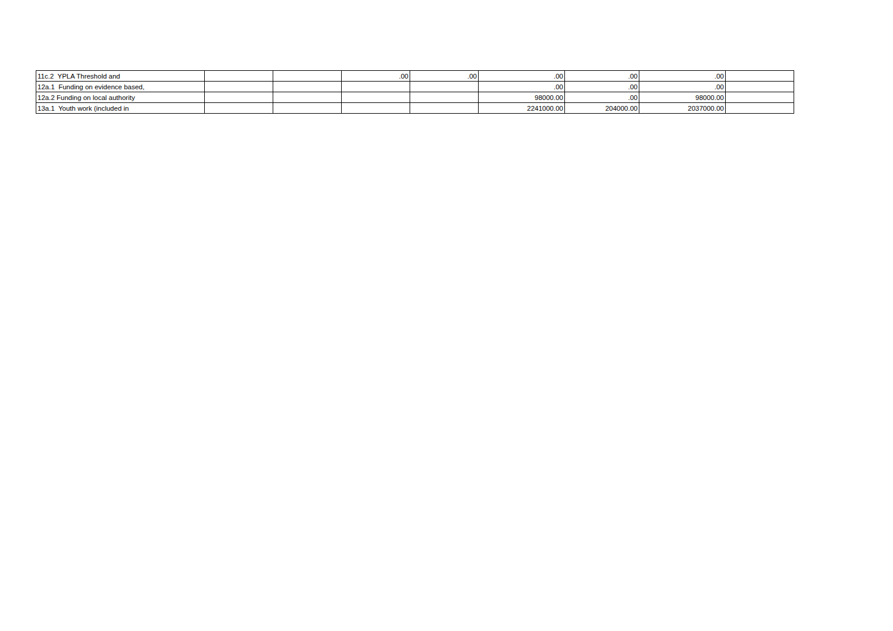| 11c.2 YPLA Threshold and | | | .00 | .00 | .00 | .00 | .00 | |
| 12a.1 Funding on evidence based, | | | | | .00 | .00 | .00 | |
| 12a.2 Funding on local authority | | | | | 98000.00 | .00 | 98000.00 | |
| 13a.1 Youth work (included in | | | | | 2241000.00 | 204000.00 | 2037000.00 | |